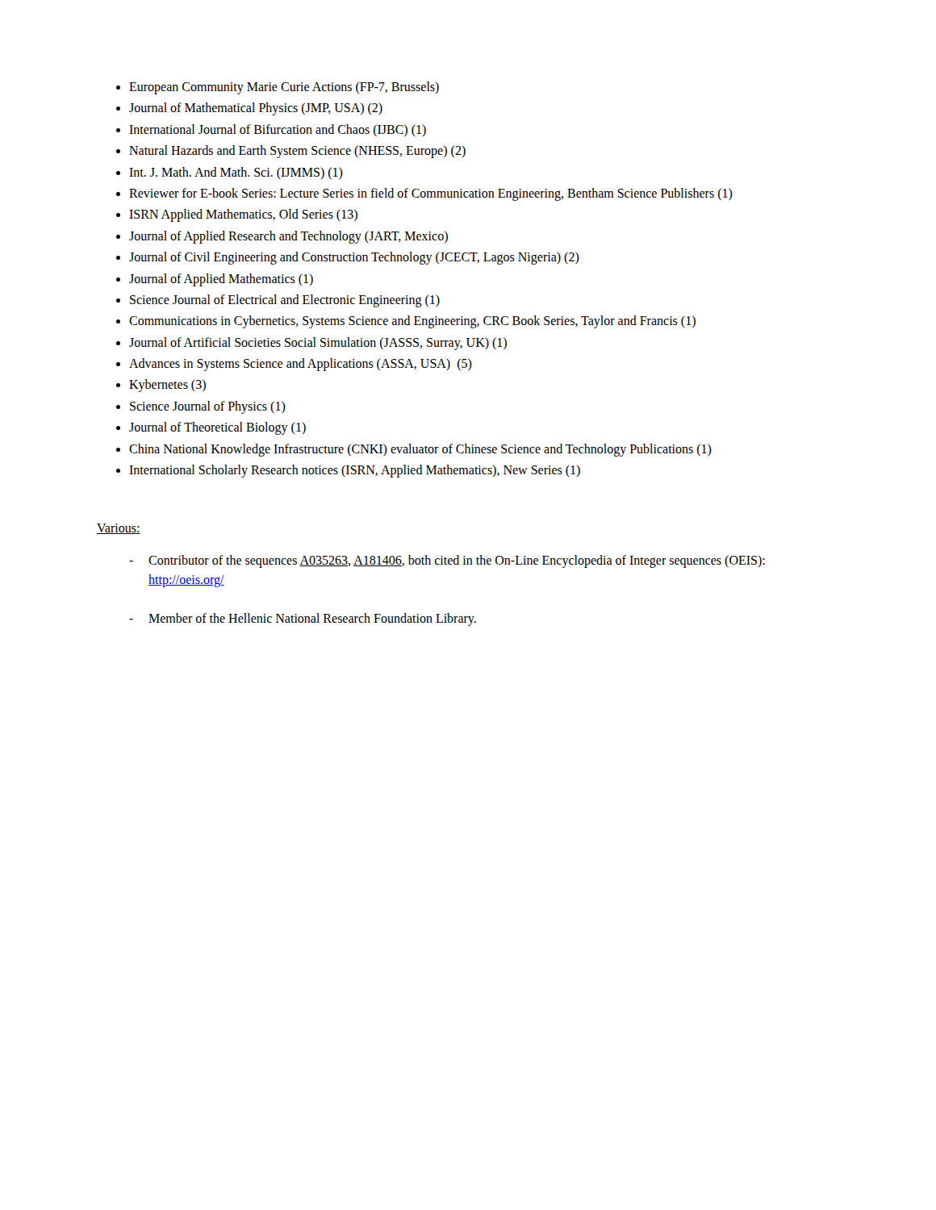European Community Marie Curie Actions (FP-7, Brussels)
Journal of Mathematical Physics (JMP, USA) (2)
International Journal of Bifurcation and Chaos (IJBC) (1)
Natural Hazards and Earth System Science (NHESS, Europe) (2)
Int. J. Math. And Math. Sci. (IJMMS) (1)
Reviewer for E-book Series: Lecture Series in field of Communication Engineering, Bentham Science Publishers (1)
ISRN Applied Mathematics, Old Series (13)
Journal of Applied Research and Technology (JART, Mexico)
Journal of Civil Engineering and Construction Technology (JCECT, Lagos Nigeria) (2)
Journal of Applied Mathematics (1)
Science Journal of Electrical and Electronic Engineering (1)
Communications in Cybernetics, Systems Science and Engineering, CRC Book Series, Taylor and Francis (1)
Journal of Artificial Societies Social Simulation (JASSS, Surray, UK) (1)
Advances in Systems Science and Applications (ASSA, USA) (5)
Kybernetes (3)
Science Journal of Physics (1)
Journal of Theoretical Biology (1)
China National Knowledge Infrastructure (CNKI) evaluator of Chinese Science and Technology Publications (1)
International Scholarly Research notices (ISRN, Applied Mathematics), New Series (1)
Various:
Contributor of the sequences A035263, A181406, both cited in the On-Line Encyclopedia of Integer sequences (OEIS): http://oeis.org/
Member of the Hellenic National Research Foundation Library.